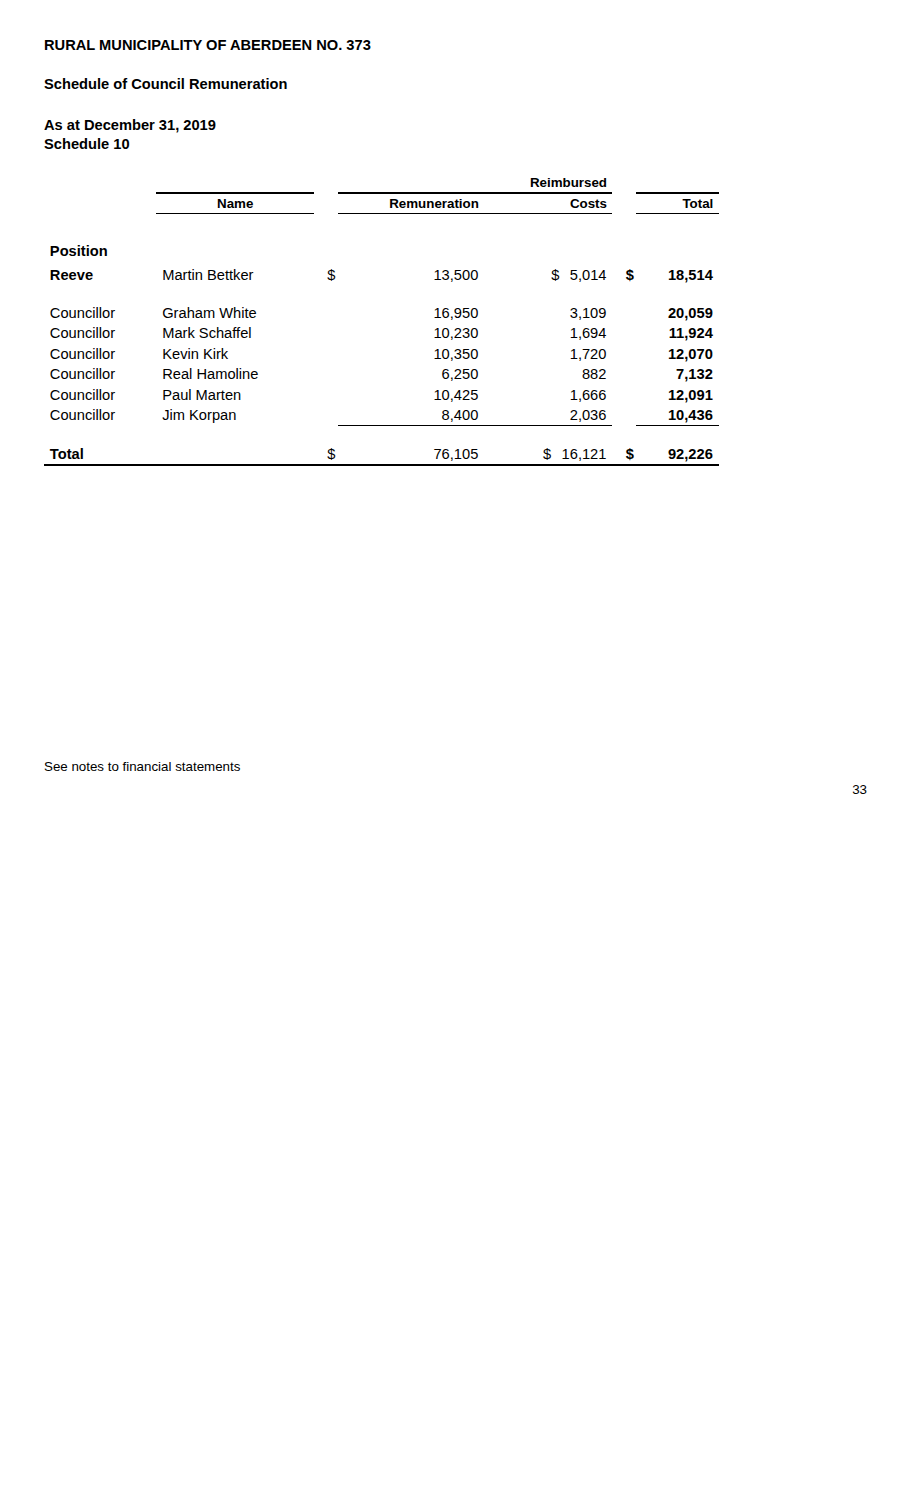RURAL MUNICIPALITY OF ABERDEEN NO. 373
Schedule of Council Remuneration
As at December 31, 2019
Schedule 10
| | | | | Reimbursed | | |
| --- | --- | --- | --- | --- | --- | --- |
| | Name | | Remuneration | Costs | | Total |
| Position |
| Reeve | Martin Bettker | $ | 13,500 | $ 5,014 | $ | 18,514 |
| Councillor | Graham White | | 16,950 | 3,109 | | 20,059 |
| Councillor | Mark Schaffel | | 10,230 | 1,694 | | 11,924 |
| Councillor | Kevin Kirk | | 10,350 | 1,720 | | 12,070 |
| Councillor | Real Hamoline | | 6,250 | 882 | | 7,132 |
| Councillor | Paul Marten | | 10,425 | 1,666 | | 12,091 |
| Councillor | Jim Korpan | | 8,400 | 2,036 | | 10,436 |
| Total | | $ | 76,105 | $ 16,121 | $ | 92,226 |
See notes to financial statements
33